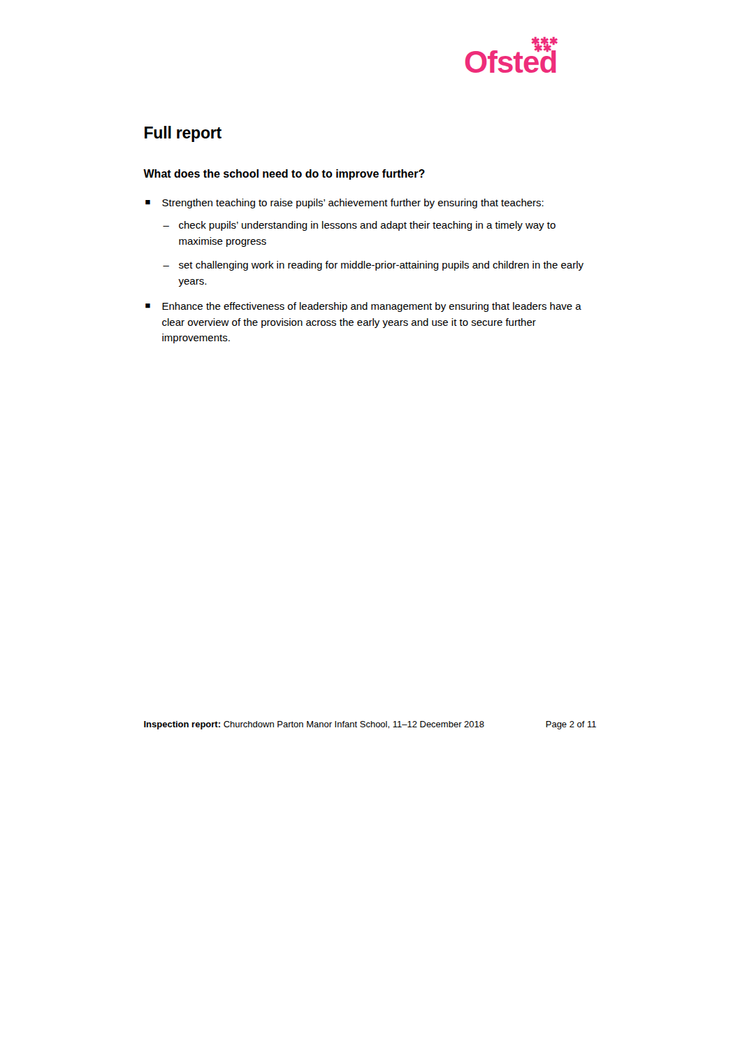Ofsted ✱✱✱ ✱✱
Full report
What does the school need to do to improve further?
Strengthen teaching to raise pupils’ achievement further by ensuring that teachers:
check pupils’ understanding in lessons and adapt their teaching in a timely way to maximise progress
set challenging work in reading for middle-prior-attaining pupils and children in the early years.
Enhance the effectiveness of leadership and management by ensuring that leaders have a clear overview of the provision across the early years and use it to secure further improvements.
Inspection report: Churchdown Parton Manor Infant School, 11–12 December 2018
Page 2 of 11